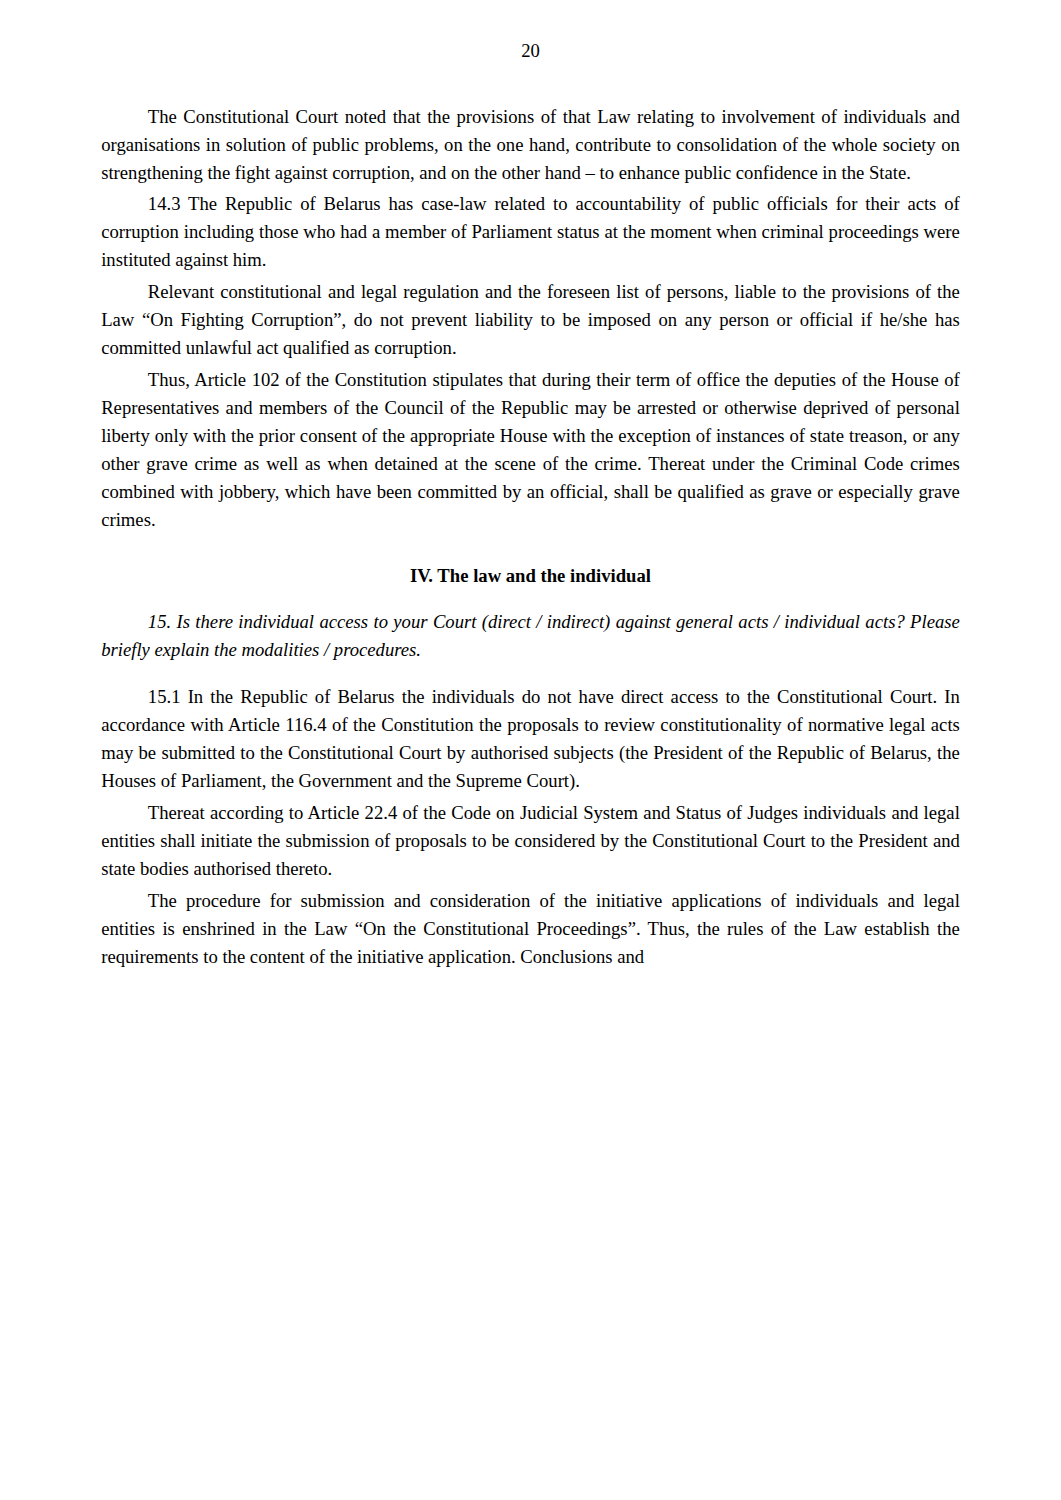20
The Constitutional Court noted that the provisions of that Law relating to involvement of individuals and organisations in solution of public problems, on the one hand, contribute to consolidation of the whole society on strengthening the fight against corruption, and on the other hand – to enhance public confidence in the State.
14.3 The Republic of Belarus has case-law related to accountability of public officials for their acts of corruption including those who had a member of Parliament status at the moment when criminal proceedings were instituted against him.
Relevant constitutional and legal regulation and the foreseen list of persons, liable to the provisions of the Law “On Fighting Corruption”, do not prevent liability to be imposed on any person or official if he/she has committed unlawful act qualified as corruption.
Thus, Article 102 of the Constitution stipulates that during their term of office the deputies of the House of Representatives and members of the Council of the Republic may be arrested or otherwise deprived of personal liberty only with the prior consent of the appropriate House with the exception of instances of state treason, or any other grave crime as well as when detained at the scene of the crime. Thereat under the Criminal Code crimes combined with jobbery, which have been committed by an official, shall be qualified as grave or especially grave crimes.
IV. The law and the individual
15. Is there individual access to your Court (direct / indirect) against general acts / individual acts? Please briefly explain the modalities / procedures.
15.1 In the Republic of Belarus the individuals do not have direct access to the Constitutional Court. In accordance with Article 116.4 of the Constitution the proposals to review constitutionality of normative legal acts may be submitted to the Constitutional Court by authorised subjects (the President of the Republic of Belarus, the Houses of Parliament, the Government and the Supreme Court).
Thereat according to Article 22.4 of the Code on Judicial System and Status of Judges individuals and legal entities shall initiate the submission of proposals to be considered by the Constitutional Court to the President and state bodies authorised thereto.
The procedure for submission and consideration of the initiative applications of individuals and legal entities is enshrined in the Law “On the Constitutional Proceedings”. Thus, the rules of the Law establish the requirements to the content of the initiative application. Conclusions and